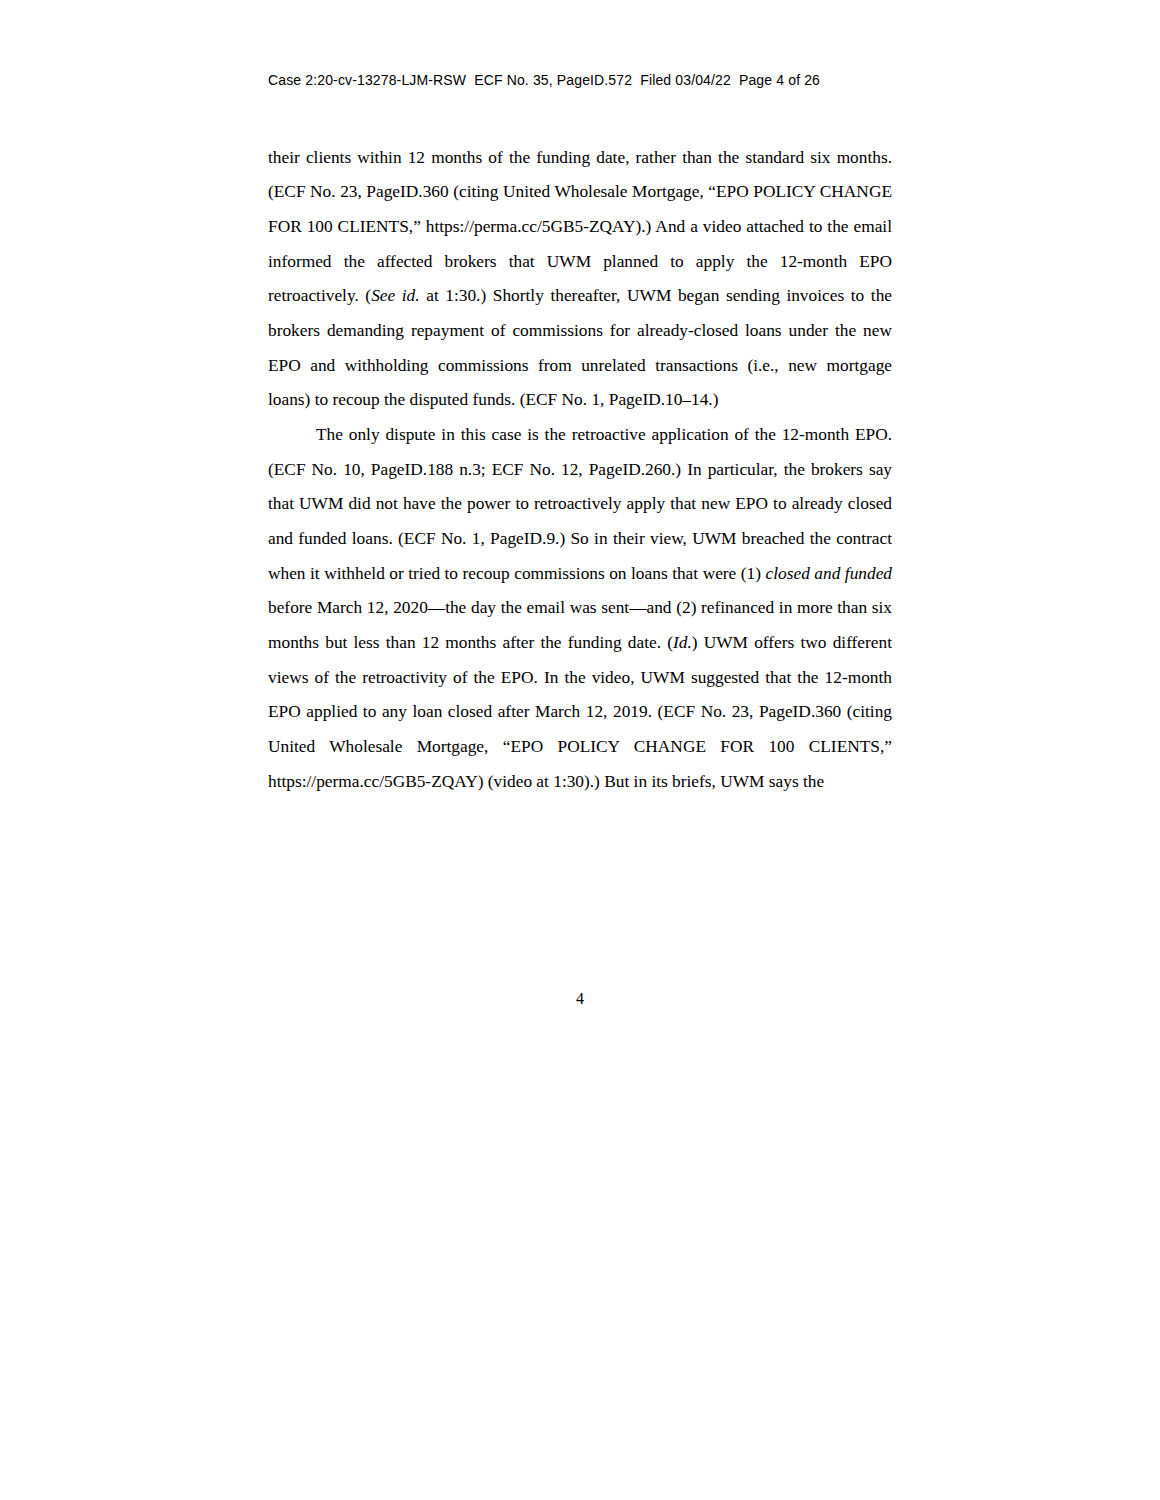Case 2:20-cv-13278-LJM-RSW ECF No. 35, PageID.572 Filed 03/04/22 Page 4 of 26
their clients within 12 months of the funding date, rather than the standard six months. (ECF No. 23, PageID.360 (citing United Wholesale Mortgage, “EPO POLICY CHANGE FOR 100 CLIENTS,” https://perma.cc/5GB5-ZQAY).) And a video attached to the email informed the affected brokers that UWM planned to apply the 12-month EPO retroactively. (See id. at 1:30.) Shortly thereafter, UWM began sending invoices to the brokers demanding repayment of commissions for already-closed loans under the new EPO and withholding commissions from unrelated transactions (i.e., new mortgage loans) to recoup the disputed funds. (ECF No. 1, PageID.10–14.)
The only dispute in this case is the retroactive application of the 12-month EPO. (ECF No. 10, PageID.188 n.3; ECF No. 12, PageID.260.) In particular, the brokers say that UWM did not have the power to retroactively apply that new EPO to already closed and funded loans. (ECF No. 1, PageID.9.) So in their view, UWM breached the contract when it withheld or tried to recoup commissions on loans that were (1) closed and funded before March 12, 2020—the day the email was sent—and (2) refinanced in more than six months but less than 12 months after the funding date. (Id.) UWM offers two different views of the retroactivity of the EPO. In the video, UWM suggested that the 12-month EPO applied to any loan closed after March 12, 2019. (ECF No. 23, PageID.360 (citing United Wholesale Mortgage, “EPO POLICY CHANGE FOR 100 CLIENTS,” https://perma.cc/5GB5-ZQAY) (video at 1:30).) But in its briefs, UWM says the
4